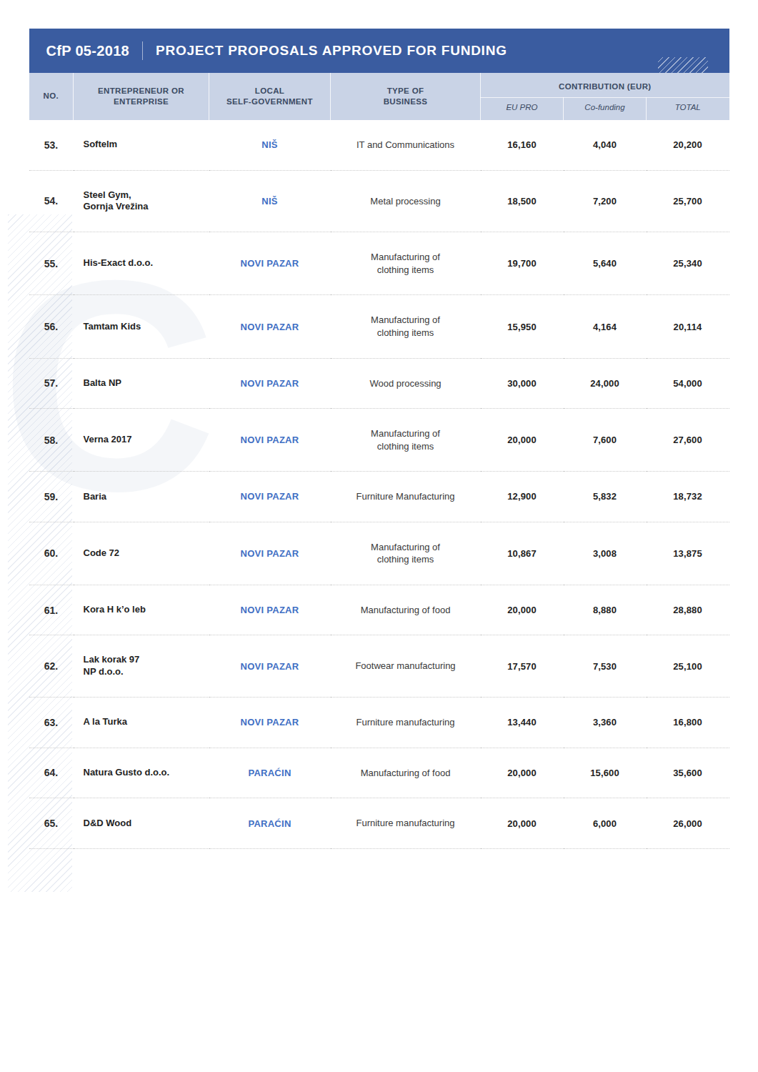C
CfP 05-2018 Project proposals approved for funding
| No. | Entrepreneur or Enterprise | Local Self-Government | Type of Business | Contribution (EUR) |
| --- | --- | --- | --- | --- |
| EU PRO | Co-funding | TOTAL |
| 53. | Softelm | NIŠ | IT and Communications | 16,160 | 4,040 | 20,200 |
| 54. | Steel Gym, Gornja Vrežina | NIŠ | Metal processing | 18,500 | 7,200 | 25,700 |
| 55. | His-Exact d.o.o. | NOVI PAZAR | Manufacturing of clothing items | 19,700 | 5,640 | 25,340 |
| 56. | Tamtam Kids | NOVI PAZAR | Manufacturing of clothing items | 15,950 | 4,164 | 20,114 |
| 57. | Balta NP | NOVI PAZAR | Wood processing | 30,000 | 24,000 | 54,000 |
| 58. | Verna 2017 | NOVI PAZAR | Manufacturing of clothing items | 20,000 | 7,600 | 27,600 |
| 59. | Baria | NOVI PAZAR | Furniture Manufacturing | 12,900 | 5,832 | 18,732 |
| 60. | Code 72 | NOVI PAZAR | Manufacturing of clothing items | 10,867 | 3,008 | 13,875 |
| 61. | Kora H k’o leb | NOVI PAZAR | Manufacturing of food | 20,000 | 8,880 | 28,880 |
| 62. | Lak korak 97 NP d.o.o. | NOVI PAZAR | Footwear manufacturing | 17,570 | 7,530 | 25,100 |
| 63. | A la Turka | NOVI PAZAR | Furniture manufacturing | 13,440 | 3,360 | 16,800 |
| 64. | Natura Gusto d.o.o. | PARAĆIN | Manufacturing of food | 20,000 | 15,600 | 35,600 |
| 65. | D&D Wood | PARAĆIN | Furniture manufacturing | 20,000 | 6,000 | 26,000 |